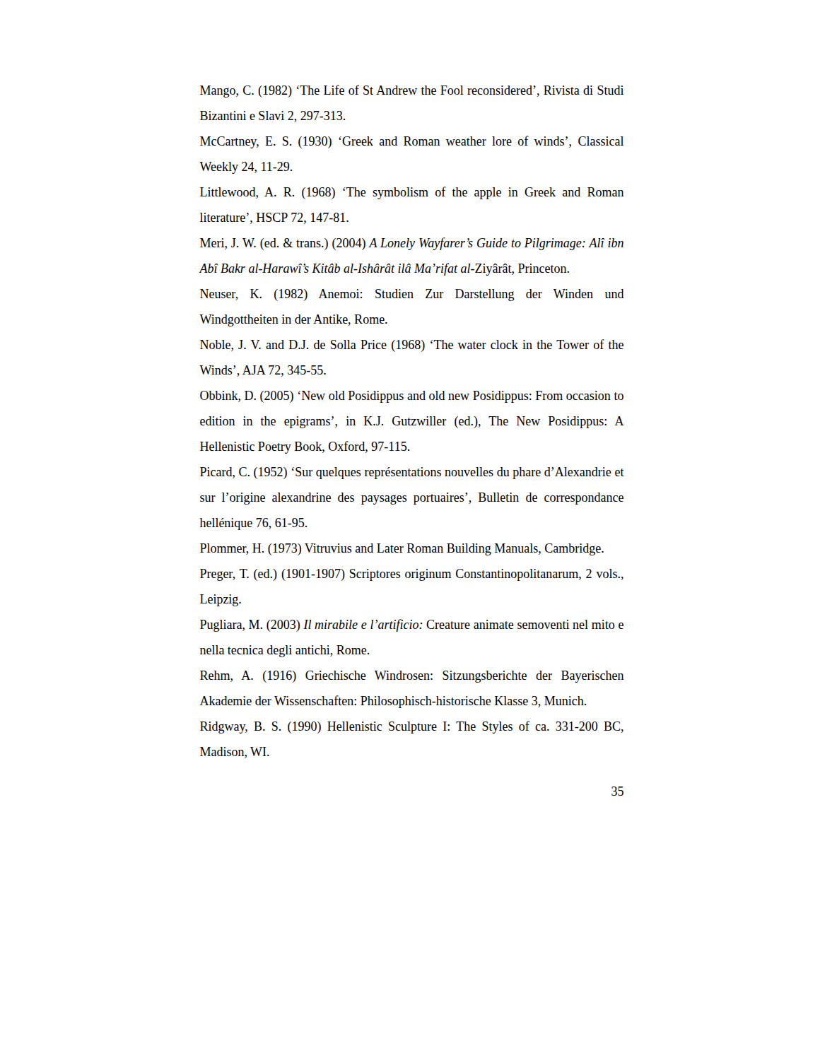Mango, C. (1982) ‘The Life of St Andrew the Fool reconsidered’, Rivista di Studi Bizantini e Slavi 2, 297-313.
McCartney, E. S. (1930) ‘Greek and Roman weather lore of winds’, Classical Weekly 24, 11-29.
Littlewood, A. R. (1968) ‘The symbolism of the apple in Greek and Roman literature’, HSCP 72, 147-81.
Meri, J. W. (ed. & trans.) (2004) A Lonely Wayfarer’s Guide to Pilgrimage: Alî ibn Abî Bakr al-Harawî’s Kitâb al-Ishârât ilâ Ma’rifat al-Ziyârât, Princeton.
Neuser, K. (1982) Anemoi: Studien Zur Darstellung der Winden und Windgottheiten in der Antike, Rome.
Noble, J. V. and D.J. de Solla Price (1968) ‘The water clock in the Tower of the Winds’, AJA 72, 345-55.
Obbink, D. (2005) ‘New old Posidippus and old new Posidippus: From occasion to edition in the epigrams’, in K.J. Gutzwiller (ed.), The New Posidippus: A Hellenistic Poetry Book, Oxford, 97-115.
Picard, C. (1952) ‘Sur quelques représentations nouvelles du phare d’Alexandrie et sur l’origine alexandrine des paysages portuaires’, Bulletin de correspondance hellénique 76, 61-95.
Plommer, H. (1973) Vitruvius and Later Roman Building Manuals, Cambridge.
Preger, T. (ed.) (1901-1907) Scriptores originum Constantinopolitanarum, 2 vols., Leipzig.
Pugliara, M. (2003) Il mirabile e l’artificio: Creature animate semoventi nel mito e nella tecnica degli antichi, Rome.
Rehm, A. (1916) Griechische Windrosen: Sitzungsberichte der Bayerischen Akademie der Wissenschaften: Philosophisch-historische Klasse 3, Munich.
Ridgway, B. S. (1990) Hellenistic Sculpture I: The Styles of ca. 331-200 BC, Madison, WI.
35